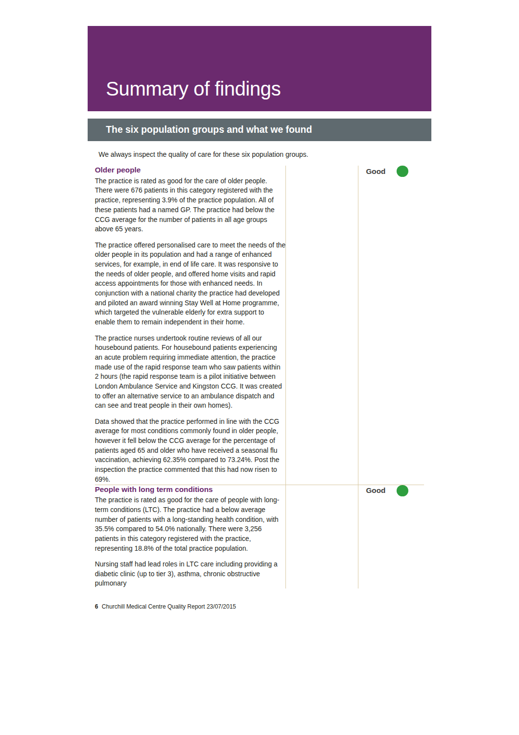Summary of findings
The six population groups and what we found
We always inspect the quality of care for these six population groups.
| Older people The practice is rated as good for the care of older people. There were 676 patients in this category registered with the practice, representing 3.9% of the practice population. All of these patients had a named GP. The practice had below the CCG average for the number of patients in all age groups above 65 years. The practice offered personalised care to meet the needs of the older people in its population and had a range of enhanced services, for example, in end of life care. It was responsive to the needs of older people, and offered home visits and rapid access appointments for those with enhanced needs. In conjunction with a national charity the practice had developed and piloted an award winning Stay Well at Home programme, which targeted the vulnerable elderly for extra support to enable them to remain independent in their home. The practice nurses undertook routine reviews of all our housebound patients. For housebound patients experiencing an acute problem requiring immediate attention, the practice made use of the rapid response team who saw patients within 2 hours (the rapid response team is a pilot initiative between London Ambulance Service and Kingston CCG. It was created to offer an alternative service to an ambulance dispatch and can see and treat people in their own homes). Data showed that the practice performed in line with the CCG average for most conditions commonly found in older people, however it fell below the CCG average for the percentage of patients aged 65 and older who have received a seasonal flu vaccination, achieving 62.35% compared to 73.24%. Post the inspection the practice commented that this had now risen to 69%. | | Good |
| People with long term conditions The practice is rated as good for the care of people with long-term conditions (LTC). The practice had a below average number of patients with a long-standing health condition, with 35.5% compared to 54.0% nationally. There were 3,256 patients in this category registered with the practice, representing 18.8% of the total practice population. Nursing staff had lead roles in LTC care including providing a diabetic clinic (up to tier 3), asthma, chronic obstructive pulmonary | | Good |
6 Churchill Medical Centre Quality Report 23/07/2015